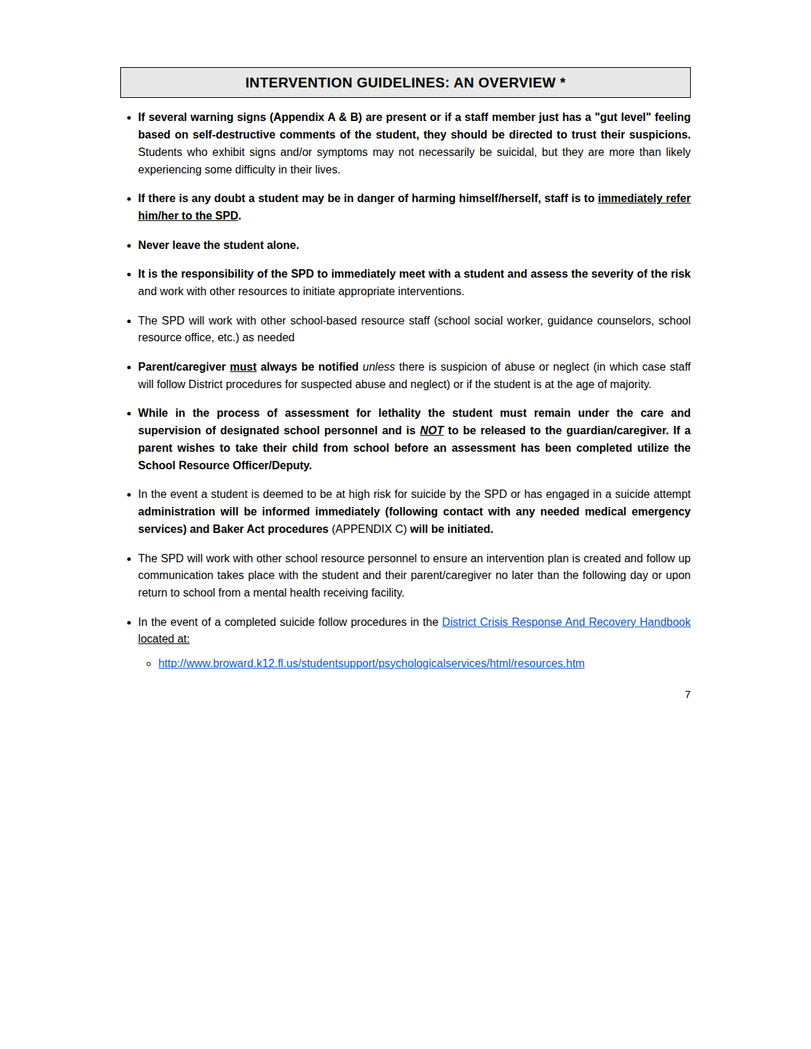INTERVENTION GUIDELINES: AN OVERVIEW *
If several warning signs (Appendix A & B) are present or if a staff member just has a "gut level" feeling based on self-destructive comments of the student, they should be directed to trust their suspicions. Students who exhibit signs and/or symptoms may not necessarily be suicidal, but they are more than likely experiencing some difficulty in their lives.
If there is any doubt a student may be in danger of harming himself/herself, staff is to immediately refer him/her to the SPD.
Never leave the student alone.
It is the responsibility of the SPD to immediately meet with a student and assess the severity of the risk and work with other resources to initiate appropriate interventions.
The SPD will work with other school-based resource staff (school social worker, guidance counselors, school resource office, etc.) as needed
Parent/caregiver must always be notified unless there is suspicion of abuse or neglect (in which case staff will follow District procedures for suspected abuse and neglect) or if the student is at the age of majority.
While in the process of assessment for lethality the student must remain under the care and supervision of designated school personnel and is NOT to be released to the guardian/caregiver. If a parent wishes to take their child from school before an assessment has been completed utilize the School Resource Officer/Deputy.
In the event a student is deemed to be at high risk for suicide by the SPD or has engaged in a suicide attempt administration will be informed immediately (following contact with any needed medical emergency services) and Baker Act procedures (APPENDIX C) will be initiated.
The SPD will work with other school resource personnel to ensure an intervention plan is created and follow up communication takes place with the student and their parent/caregiver no later than the following day or upon return to school from a mental health receiving facility.
In the event of a completed suicide follow procedures in the District Crisis Response And Recovery Handbook located at:
http://www.broward.k12.fl.us/studentsupport/psychologicalservices/html/resources.htm
7